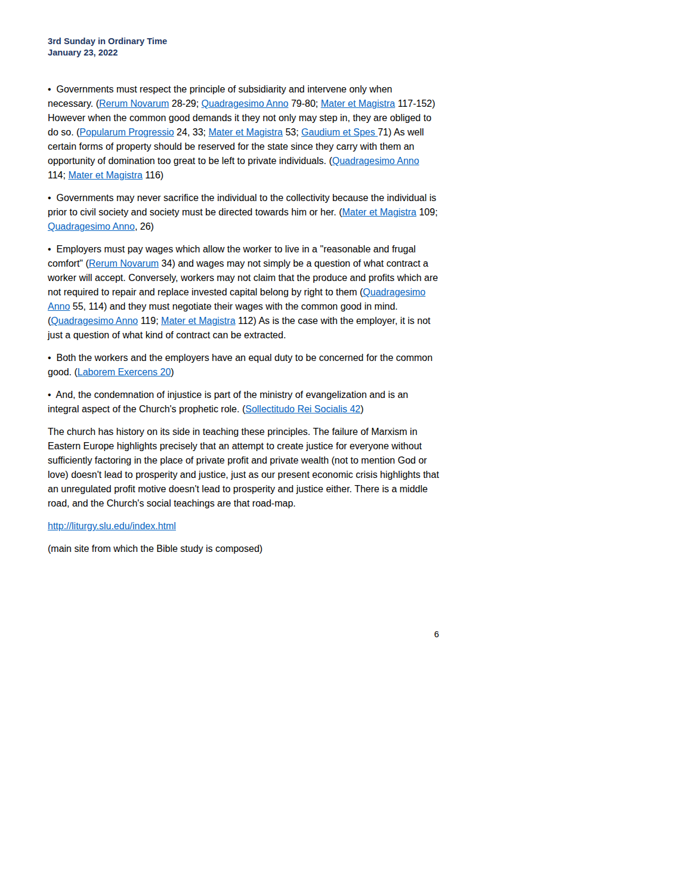3rd Sunday in Ordinary Time January 23, 2022
• Governments must respect the principle of subsidiarity and intervene only when necessary. (Rerum Novarum 28-29; Quadragesimo Anno 79-80; Mater et Magistra 117-152) However when the common good demands it they not only may step in, they are obliged to do so. (Popularum Progressio 24, 33; Mater et Magistra 53; Gaudium et Spes 71) As well certain forms of property should be reserved for the state since they carry with them an opportunity of domination too great to be left to private individuals. (Quadragesimo Anno 114; Mater et Magistra 116)
• Governments may never sacrifice the individual to the collectivity because the individual is prior to civil society and society must be directed towards him or her. (Mater et Magistra 109; Quadragesimo Anno, 26)
• Employers must pay wages which allow the worker to live in a "reasonable and frugal comfort" (Rerum Novarum 34) and wages may not simply be a question of what contract a worker will accept. Conversely, workers may not claim that the produce and profits which are not required to repair and replace invested capital belong by right to them (Quadragesimo Anno 55, 114) and they must negotiate their wages with the common good in mind. (Quadragesimo Anno 119; Mater et Magistra 112) As is the case with the employer, it is not just a question of what kind of contract can be extracted.
• Both the workers and the employers have an equal duty to be concerned for the common good. (Laborem Exercens 20)
• And, the condemnation of injustice is part of the ministry of evangelization and is an integral aspect of the Church's prophetic role. (Sollectitudo Rei Socialis 42)
The church has history on its side in teaching these principles. The failure of Marxism in Eastern Europe highlights precisely that an attempt to create justice for everyone without sufficiently factoring in the place of private profit and private wealth (not to mention God or love) doesn't lead to prosperity and justice, just as our present economic crisis highlights that an unregulated profit motive doesn't lead to prosperity and justice either. There is a middle road, and the Church's social teachings are that road-map.
http://liturgy.slu.edu/index.html
(main site from which the Bible study is composed)
6